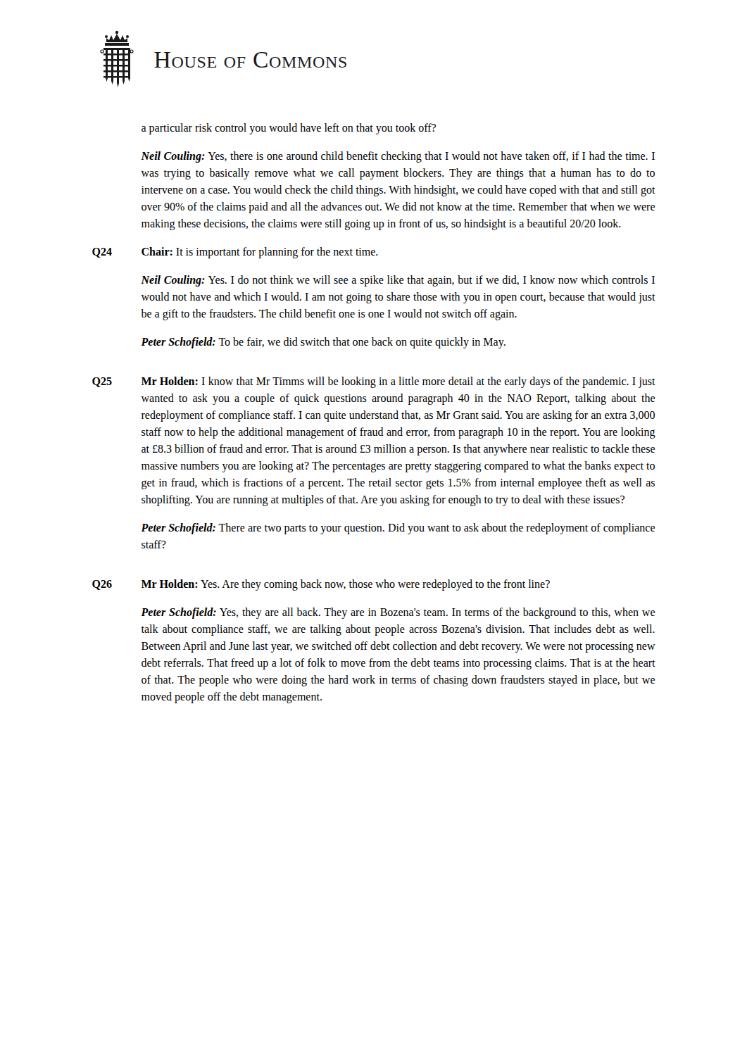House of Commons
a particular risk control you would have left on that you took off?
Neil Couling: Yes, there is one around child benefit checking that I would not have taken off, if I had the time. I was trying to basically remove what we call payment blockers. They are things that a human has to do to intervene on a case. You would check the child things. With hindsight, we could have coped with that and still got over 90% of the claims paid and all the advances out. We did not know at the time. Remember that when we were making these decisions, the claims were still going up in front of us, so hindsight is a beautiful 20/20 look.
Q24
Chair: It is important for planning for the next time.
Neil Couling: Yes. I do not think we will see a spike like that again, but if we did, I know now which controls I would not have and which I would. I am not going to share those with you in open court, because that would just be a gift to the fraudsters. The child benefit one is one I would not switch off again.
Peter Schofield: To be fair, we did switch that one back on quite quickly in May.
Q25
Mr Holden: I know that Mr Timms will be looking in a little more detail at the early days of the pandemic. I just wanted to ask you a couple of quick questions around paragraph 40 in the NAO Report, talking about the redeployment of compliance staff. I can quite understand that, as Mr Grant said. You are asking for an extra 3,000 staff now to help the additional management of fraud and error, from paragraph 10 in the report. You are looking at £8.3 billion of fraud and error. That is around £3 million a person. Is that anywhere near realistic to tackle these massive numbers you are looking at? The percentages are pretty staggering compared to what the banks expect to get in fraud, which is fractions of a percent. The retail sector gets 1.5% from internal employee theft as well as shoplifting. You are running at multiples of that. Are you asking for enough to try to deal with these issues?
Peter Schofield: There are two parts to your question. Did you want to ask about the redeployment of compliance staff?
Q26
Mr Holden: Yes. Are they coming back now, those who were redeployed to the front line?
Peter Schofield: Yes, they are all back. They are in Bozena's team. In terms of the background to this, when we talk about compliance staff, we are talking about people across Bozena's division. That includes debt as well. Between April and June last year, we switched off debt collection and debt recovery. We were not processing new debt referrals. That freed up a lot of folk to move from the debt teams into processing claims. That is at the heart of that. The people who were doing the hard work in terms of chasing down fraudsters stayed in place, but we moved people off the debt management.